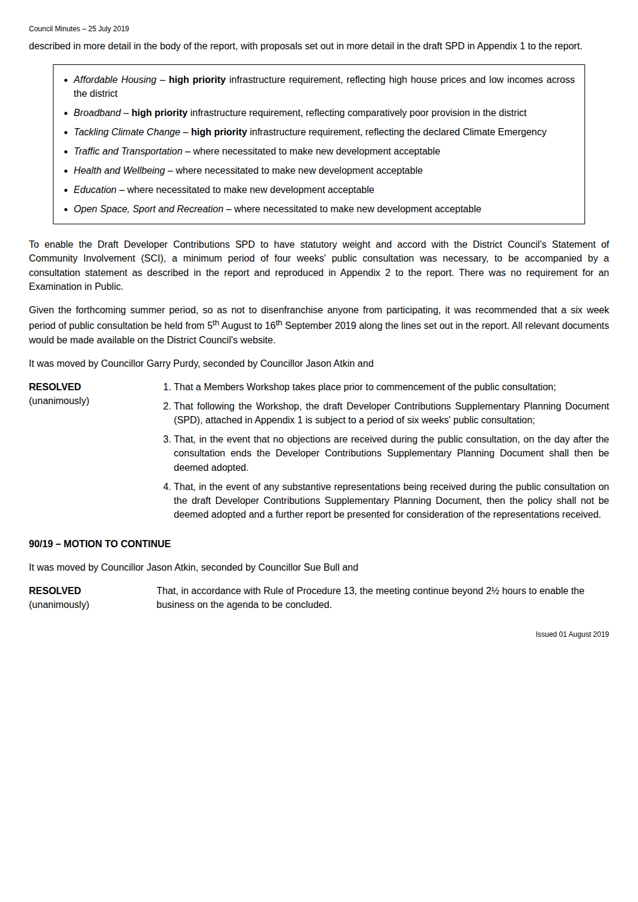Council Minutes – 25 July 2019
described in more detail in the body of the report, with proposals set out in more detail in the draft SPD in Appendix 1 to the report.
Affordable Housing – high priority infrastructure requirement, reflecting high house prices and low incomes across the district
Broadband – high priority infrastructure requirement, reflecting comparatively poor provision in the district
Tackling Climate Change – high priority infrastructure requirement, reflecting the declared Climate Emergency
Traffic and Transportation – where necessitated to make new development acceptable
Health and Wellbeing – where necessitated to make new development acceptable
Education – where necessitated to make new development acceptable
Open Space, Sport and Recreation – where necessitated to make new development acceptable
To enable the Draft Developer Contributions SPD to have statutory weight and accord with the District Council's Statement of Community Involvement (SCI), a minimum period of four weeks' public consultation was necessary, to be accompanied by a consultation statement as described in the report and reproduced in Appendix 2 to the report. There was no requirement for an Examination in Public.
Given the forthcoming summer period, so as not to disenfranchise anyone from participating, it was recommended that a six week period of public consultation be held from 5th August to 16th September 2019 along the lines set out in the report. All relevant documents would be made available on the District Council's website.
It was moved by Councillor Garry Purdy, seconded by Councillor Jason Atkin and
| RESOLVED (unanimously) | That a Members Workshop takes place prior to commencement of the public consultation; That following the Workshop, the draft Developer Contributions Supplementary Planning Document (SPD), attached in Appendix 1 is subject to a period of six weeks' public consultation; That, in the event that no objections are received during the public consultation, on the day after the consultation ends the Developer Contributions Supplementary Planning Document shall then be deemed adopted. That, in the event of any substantive representations being received during the public consultation on the draft Developer Contributions Supplementary Planning Document, then the policy shall not be deemed adopted and a further report be presented for consideration of the representations received. |
90/19 – MOTION TO CONTINUE
It was moved by Councillor Jason Atkin, seconded by Councillor Sue Bull and
| RESOLVED (unanimously) | That, in accordance with Rule of Procedure 13, the meeting continue beyond 2½ hours to enable the business on the agenda to be concluded. |
Issued 01 August 2019